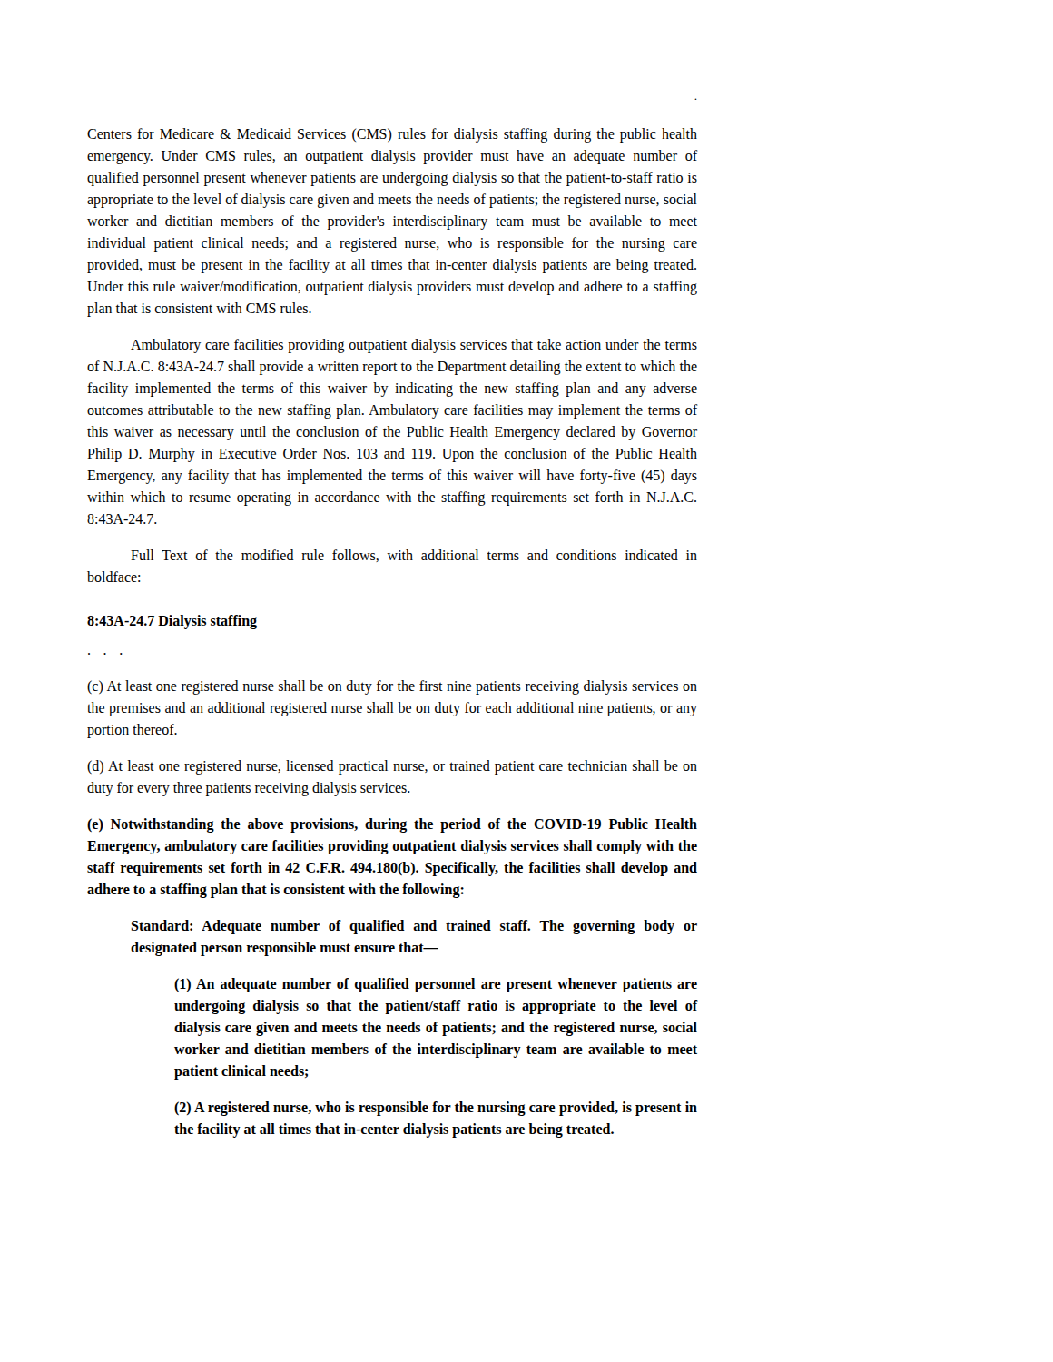.
Centers for Medicare & Medicaid Services (CMS) rules for dialysis staffing during the public health emergency. Under CMS rules, an outpatient dialysis provider must have an adequate number of qualified personnel present whenever patients are undergoing dialysis so that the patient-to-staff ratio is appropriate to the level of dialysis care given and meets the needs of patients; the registered nurse, social worker and dietitian members of the provider's interdisciplinary team must be available to meet individual patient clinical needs; and a registered nurse, who is responsible for the nursing care provided, must be present in the facility at all times that in-center dialysis patients are being treated. Under this rule waiver/modification, outpatient dialysis providers must develop and adhere to a staffing plan that is consistent with CMS rules.
Ambulatory care facilities providing outpatient dialysis services that take action under the terms of N.J.A.C. 8:43A-24.7 shall provide a written report to the Department detailing the extent to which the facility implemented the terms of this waiver by indicating the new staffing plan and any adverse outcomes attributable to the new staffing plan. Ambulatory care facilities may implement the terms of this waiver as necessary until the conclusion of the Public Health Emergency declared by Governor Philip D. Murphy in Executive Order Nos. 103 and 119. Upon the conclusion of the Public Health Emergency, any facility that has implemented the terms of this waiver will have forty-five (45) days within which to resume operating in accordance with the staffing requirements set forth in N.J.A.C. 8:43A-24.7.
Full Text of the modified rule follows, with additional terms and conditions indicated in boldface:
8:43A-24.7 Dialysis staffing
. . .
(c) At least one registered nurse shall be on duty for the first nine patients receiving dialysis services on the premises and an additional registered nurse shall be on duty for each additional nine patients, or any portion thereof.
(d) At least one registered nurse, licensed practical nurse, or trained patient care technician shall be on duty for every three patients receiving dialysis services.
(e) Notwithstanding the above provisions, during the period of the COVID-19 Public Health Emergency, ambulatory care facilities providing outpatient dialysis services shall comply with the staff requirements set forth in 42 C.F.R. 494.180(b). Specifically, the facilities shall develop and adhere to a staffing plan that is consistent with the following:
Standard: Adequate number of qualified and trained staff. The governing body or designated person responsible must ensure that—
(1) An adequate number of qualified personnel are present whenever patients are undergoing dialysis so that the patient/staff ratio is appropriate to the level of dialysis care given and meets the needs of patients; and the registered nurse, social worker and dietitian members of the interdisciplinary team are available to meet patient clinical needs;
(2) A registered nurse, who is responsible for the nursing care provided, is present in the facility at all times that in-center dialysis patients are being treated.